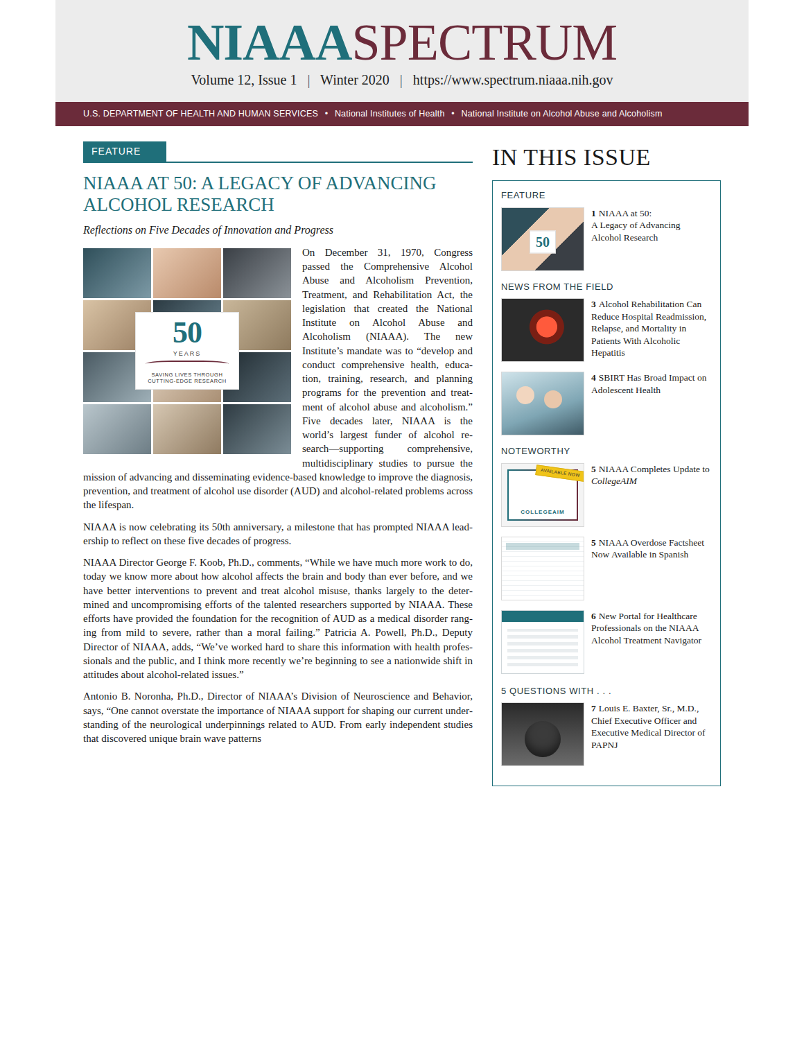NIAAA SPECTRUM
Volume 12, Issue 1 | Winter 2020 | https://www.spectrum.niaaa.nih.gov
U.S. DEPARTMENT OF HEALTH AND HUMAN SERVICES • National Institutes of Health • National Institute on Alcohol Abuse and Alcoholism
FEATURE
NIAAA AT 50: A LEGACY OF ADVANCING ALCOHOL RESEARCH
Reflections on Five Decades of Innovation and Progress
50
YEARS
SAVING LIVES THROUGH
CUTTING-EDGE RESEARCH
On December 31, 1970, Congress passed the Comprehensive Alcohol Abuse and Alcoholism Prevention, Treatment, and Rehabilitation Act, the legislation that created the National Institute on Alcohol Abuse and Alcoholism (NIAAA). The new Institute’s mandate was to “develop and conduct comprehensive health, education, training, research, and planning programs for the prevention and treatment of alcohol abuse and alcoholism.” Five decades later, NIAAA is the world’s largest funder of alcohol research—supporting comprehensive, multidisciplinary studies to pursue the mission of advancing and disseminating evidence-based knowledge to improve the diagnosis, prevention, and treatment of alcohol use disorder (AUD) and alcohol-related problems across the lifespan.
NIAAA is now celebrating its 50th anniversary, a milestone that has prompted NIAAA leadership to reflect on these five decades of progress.
NIAAA Director George F. Koob, Ph.D., comments, “While we have much more work to do, today we know more about how alcohol affects the brain and body than ever before, and we have better interventions to prevent and treat alcohol misuse, thanks largely to the determined and uncompromising efforts of the talented researchers supported by NIAAA. These efforts have provided the foundation for the recognition of AUD as a medical disorder ranging from mild to severe, rather than a moral failing.” Patricia A. Powell, Ph.D., Deputy Director of NIAAA, adds, “We’ve worked hard to share this information with health professionals and the public, and I think more recently we’re beginning to see a nationwide shift in attitudes about alcohol-related issues.”
Antonio B. Noronha, Ph.D., Director of NIAAA’s Division of Neuroscience and Behavior, says, “One cannot overstate the importance of NIAAA support for shaping our current understanding of the neurological underpinnings related to AUD. From early independent studies that discovered unique brain wave patterns
IN THIS ISSUE
FEATURE
1 NIAAA at 50:
A Legacy of Advancing
Alcohol Research
NEWS FROM THE FIELD
3 Alcohol Rehabilitation Can Reduce Hospital Readmission, Relapse, and Mortality in Patients With Alcoholic Hepatitis
4 SBIRT Has Broad Impact on Adolescent Health
NOTEWORTHY
AVAILABLE NOW
5 NIAAA Completes Update to CollegeAIM
5 NIAAA Overdose Factsheet Now Available in Spanish
6 New Portal for Healthcare Professionals on the NIAAA Alcohol Treatment Navigator
5 QUESTIONS WITH . . .
7 Louis E. Baxter, Sr., M.D., Chief Executive Officer and Executive Medical Director of PAPNJ